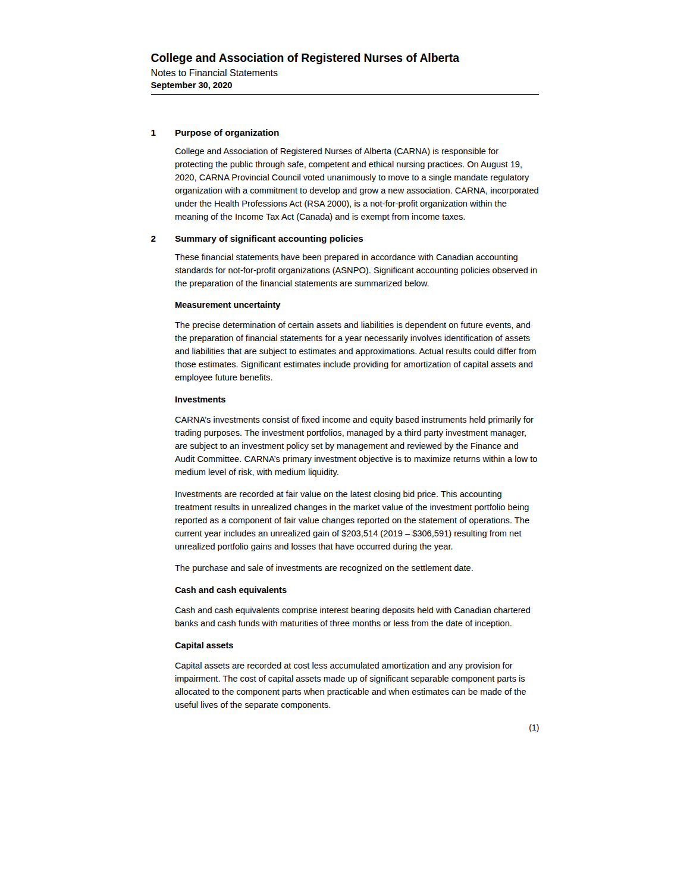College and Association of Registered Nurses of Alberta
Notes to Financial Statements
September 30, 2020
1 Purpose of organization
College and Association of Registered Nurses of Alberta (CARNA) is responsible for protecting the public through safe, competent and ethical nursing practices. On August 19, 2020, CARNA Provincial Council voted unanimously to move to a single mandate regulatory organization with a commitment to develop and grow a new association. CARNA, incorporated under the Health Professions Act (RSA 2000), is a not-for-profit organization within the meaning of the Income Tax Act (Canada) and is exempt from income taxes.
2 Summary of significant accounting policies
These financial statements have been prepared in accordance with Canadian accounting standards for not-for-profit organizations (ASNPO). Significant accounting policies observed in the preparation of the financial statements are summarized below.
Measurement uncertainty
The precise determination of certain assets and liabilities is dependent on future events, and the preparation of financial statements for a year necessarily involves identification of assets and liabilities that are subject to estimates and approximations. Actual results could differ from those estimates. Significant estimates include providing for amortization of capital assets and employee future benefits.
Investments
CARNA’s investments consist of fixed income and equity based instruments held primarily for trading purposes. The investment portfolios, managed by a third party investment manager, are subject to an investment policy set by management and reviewed by the Finance and Audit Committee. CARNA’s primary investment objective is to maximize returns within a low to medium level of risk, with medium liquidity.
Investments are recorded at fair value on the latest closing bid price. This accounting treatment results in unrealized changes in the market value of the investment portfolio being reported as a component of fair value changes reported on the statement of operations. The current year includes an unrealized gain of $203,514 (2019 – $306,591) resulting from net unrealized portfolio gains and losses that have occurred during the year.
The purchase and sale of investments are recognized on the settlement date.
Cash and cash equivalents
Cash and cash equivalents comprise interest bearing deposits held with Canadian chartered banks and cash funds with maturities of three months or less from the date of inception.
Capital assets
Capital assets are recorded at cost less accumulated amortization and any provision for impairment. The cost of capital assets made up of significant separable component parts is allocated to the component parts when practicable and when estimates can be made of the useful lives of the separate components.
(1)